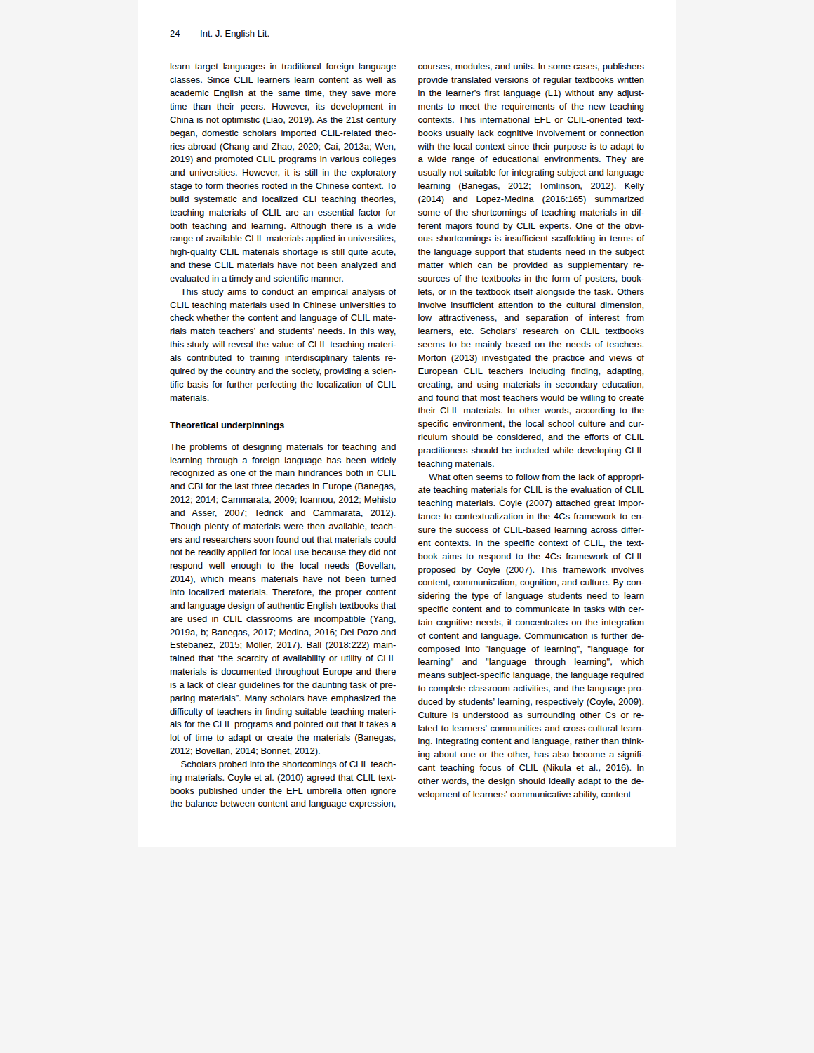24 Int. J. English Lit.
learn target languages in traditional foreign language classes. Since CLIL learners learn content as well as academic English at the same time, they save more time than their peers. However, its development in China is not optimistic (Liao, 2019). As the 21st century began, domestic scholars imported CLIL-related theories abroad (Chang and Zhao, 2020; Cai, 2013a; Wen, 2019) and promoted CLIL programs in various colleges and universities. However, it is still in the exploratory stage to form theories rooted in the Chinese context. To build systematic and localized CLI teaching theories, teaching materials of CLIL are an essential factor for both teaching and learning. Although there is a wide range of available CLIL materials applied in universities, high-quality CLIL materials shortage is still quite acute, and these CLIL materials have not been analyzed and evaluated in a timely and scientific manner.
This study aims to conduct an empirical analysis of CLIL teaching materials used in Chinese universities to check whether the content and language of CLIL materials match teachers’ and students’ needs. In this way, this study will reveal the value of CLIL teaching materials contributed to training interdisciplinary talents required by the country and the society, providing a scientific basis for further perfecting the localization of CLIL materials.
Theoretical underpinnings
The problems of designing materials for teaching and learning through a foreign language has been widely recognized as one of the main hindrances both in CLIL and CBI for the last three decades in Europe (Banegas, 2012; 2014; Cammarata, 2009; Ioannou, 2012; Mehisto and Asser, 2007; Tedrick and Cammarata, 2012). Though plenty of materials were then available, teachers and researchers soon found out that materials could not be readily applied for local use because they did not respond well enough to the local needs (Bovellan, 2014), which means materials have not been turned into localized materials. Therefore, the proper content and language design of authentic English textbooks that are used in CLIL classrooms are incompatible (Yang, 2019a, b; Banegas, 2017; Medina, 2016; Del Pozo and Estebanez, 2015; Möller, 2017). Ball (2018:222) maintained that “the scarcity of availability or utility of CLIL materials is documented throughout Europe and there is a lack of clear guidelines for the daunting task of preparing materials”. Many scholars have emphasized the difficulty of teachers in finding suitable teaching materials for the CLIL programs and pointed out that it takes a lot of time to adapt or create the materials (Banegas, 2012; Bovellan, 2014; Bonnet, 2012).
Scholars probed into the shortcomings of CLIL teaching materials. Coyle et al. (2010) agreed that CLIL textbooks published under the EFL umbrella often ignore the balance between content and language expression, courses, modules, and units. In some cases, publishers provide translated versions of regular textbooks written in the learner's first language (L1) without any adjustments to meet the requirements of the new teaching contexts. This international EFL or CLIL-oriented textbooks usually lack cognitive involvement or connection with the local context since their purpose is to adapt to a wide range of educational environments. They are usually not suitable for integrating subject and language learning (Banegas, 2012; Tomlinson, 2012). Kelly (2014) and Lopez-Medina (2016:165) summarized some of the shortcomings of teaching materials in different majors found by CLIL experts. One of the obvious shortcomings is insufficient scaffolding in terms of the language support that students need in the subject matter which can be provided as supplementary resources of the textbooks in the form of posters, booklets, or in the textbook itself alongside the task. Others involve insufficient attention to the cultural dimension, low attractiveness, and separation of interest from learners, etc. Scholars' research on CLIL textbooks seems to be mainly based on the needs of teachers. Morton (2013) investigated the practice and views of European CLIL teachers including finding, adapting, creating, and using materials in secondary education, and found that most teachers would be willing to create their CLIL materials. In other words, according to the specific environment, the local school culture and curriculum should be considered, and the efforts of CLIL practitioners should be included while developing CLIL teaching materials.
What often seems to follow from the lack of appropriate teaching materials for CLIL is the evaluation of CLIL teaching materials. Coyle (2007) attached great importance to contextualization in the 4Cs framework to ensure the success of CLIL-based learning across different contexts. In the specific context of CLIL, the textbook aims to respond to the 4Cs framework of CLIL proposed by Coyle (2007). This framework involves content, communication, cognition, and culture. By considering the type of language students need to learn specific content and to communicate in tasks with certain cognitive needs, it concentrates on the integration of content and language. Communication is further decomposed into "language of learning", "language for learning" and "language through learning", which means subject-specific language, the language required to complete classroom activities, and the language produced by students’ learning, respectively (Coyle, 2009). Culture is understood as surrounding other Cs or related to learners’ communities and cross-cultural learning. Integrating content and language, rather than thinking about one or the other, has also become a significant teaching focus of CLIL (Nikula et al., 2016). In other words, the design should ideally adapt to the development of learners' communicative ability, content